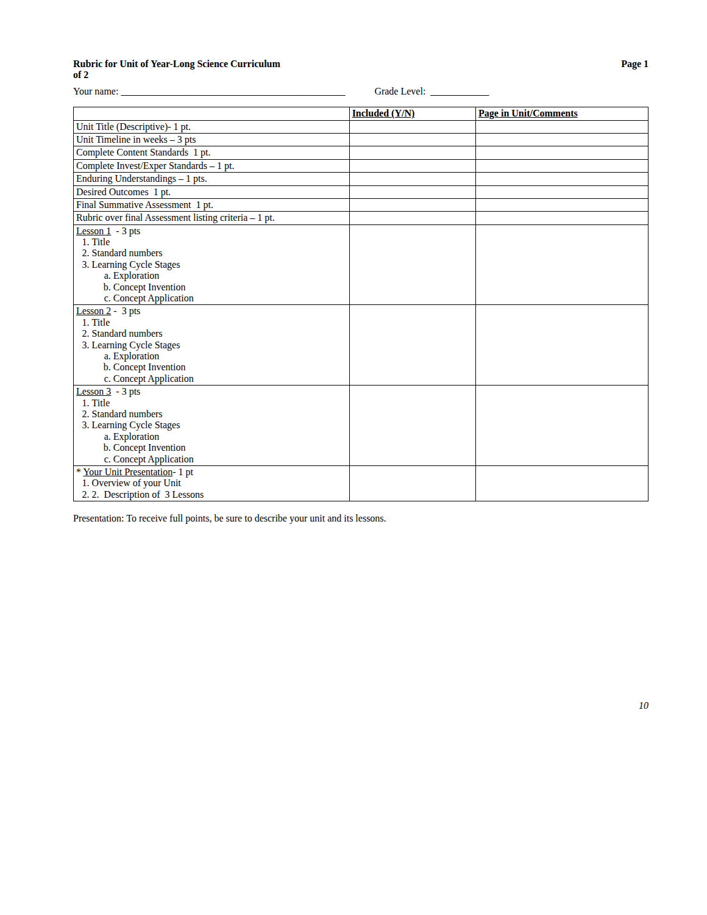Rubric for Unit of Year-Long Science Curriculum
Page 1
of 2
Your name: ______________________________________________ Grade Level: ____________
| | Included (Y/N) | Page in Unit/Comments |
| --- | --- | --- |
| Unit Title (Descriptive)- 1 pt. | | |
| Unit Timeline in weeks – 3 pts | | |
| Complete Content Standards 1 pt. | | |
| Complete Invest/Exper Standards – 1 pt. | | |
| Enduring Understandings – 1 pts. | | |
| Desired Outcomes 1 pt. | | |
| Final Summative Assessment 1 pt. | | |
| Rubric over final Assessment listing criteria – 1 pt. | | |
| Lesson 1 - 3 pts Title Standard numbers Learning Cycle Stages Exploration Concept Invention Concept Application | | |
| Lesson 2 - 3 pts Title Standard numbers Learning Cycle Stages Exploration Concept Invention Concept Application | | |
| Lesson 3 - 3 pts Title Standard numbers Learning Cycle Stages Exploration Concept Invention Concept Application | | |
| * Your Unit Presentation - 1 pt Overview of your Unit 2. Description of 3 Lessons | | |
Presentation: To receive full points, be sure to describe your unit and its lessons.
10